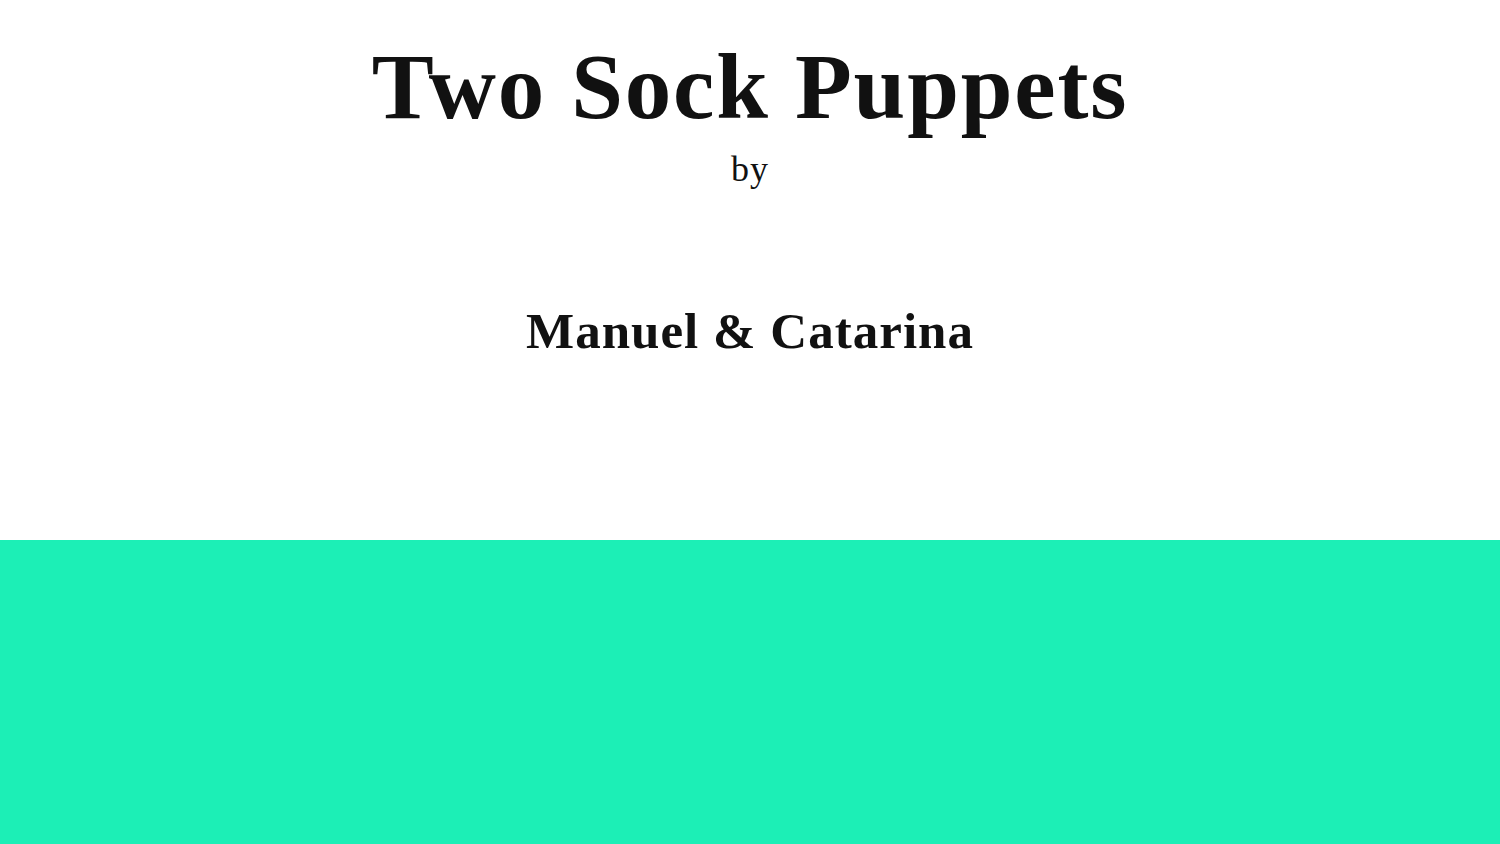Two Sock Puppets
by
Manuel & Catarina